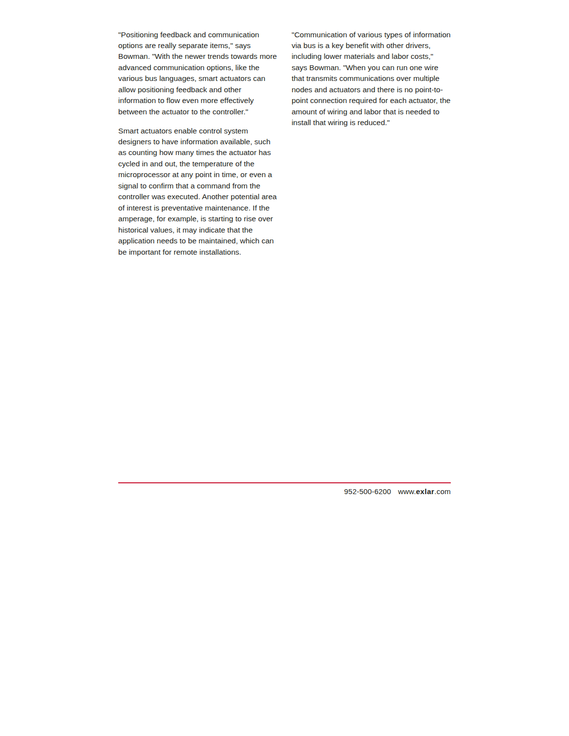"Positioning feedback and communication options are really separate items," says Bowman. "With the newer trends towards more advanced communication options, like the various bus languages, smart actuators can allow positioning feedback and other information to flow even more effectively between the actuator to the controller."
Smart actuators enable control system designers to have information available, such as counting how many times the actuator has cycled in and out, the temperature of the microprocessor at any point in time, or even a signal to confirm that a command from the controller was executed. Another potential area of interest is preventative maintenance. If the amperage, for example, is starting to rise over historical values, it may indicate that the application needs to be maintained, which can be important for remote installations.
"Communication of various types of information via bus is a key benefit with other drivers, including lower materials and labor costs," says Bowman. "When you can run one wire that transmits communications over multiple nodes and actuators and there is no point-to-point connection required for each actuator, the amount of wiring and labor that is needed to install that wiring is reduced."
952-500-6200 www.exlar.com